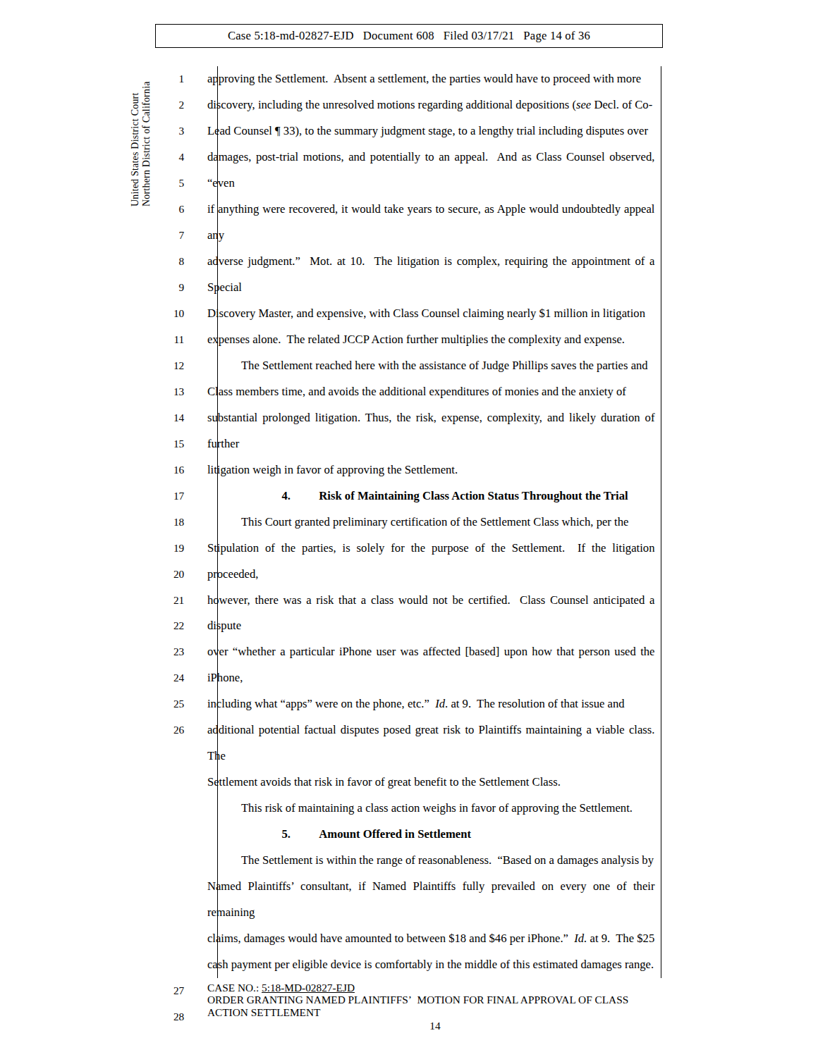Case 5:18-md-02827-EJD Document 608 Filed 03/17/21 Page 14 of 36
United States District Court
Northern District of California
1
2
3
4
5
6
7
8
9
10
11
12
13
14
15
16
17
18
19
20
21
22
23
24
25
26
approving the Settlement. Absent a settlement, the parties would have to proceed with more
discovery, including the unresolved motions regarding additional depositions (see Decl. of Co-
Lead Counsel ¶ 33), to the summary judgment stage, to a lengthy trial including disputes over
damages, post-trial motions, and potentially to an appeal. And as Class Counsel observed, “even
if anything were recovered, it would take years to secure, as Apple would undoubtedly appeal any
adverse judgment.” Mot. at 10. The litigation is complex, requiring the appointment of a Special
Discovery Master, and expensive, with Class Counsel claiming nearly $1 million in litigation
expenses alone. The related JCCP Action further multiplies the complexity and expense.
The Settlement reached here with the assistance of Judge Phillips saves the parties and
Class members time, and avoids the additional expenditures of monies and the anxiety of
substantial prolonged litigation. Thus, the risk, expense, complexity, and likely duration of further
litigation weigh in favor of approving the Settlement.
4. Risk of Maintaining Class Action Status Throughout the Trial
This Court granted preliminary certification of the Settlement Class which, per the
Stipulation of the parties, is solely for the purpose of the Settlement. If the litigation proceeded,
however, there was a risk that a class would not be certified. Class Counsel anticipated a dispute
over “whether a particular iPhone user was affected [based] upon how that person used the iPhone,
including what “apps” were on the phone, etc.” Id. at 9. The resolution of that issue and
additional potential factual disputes posed great risk to Plaintiffs maintaining a viable class. The
Settlement avoids that risk in favor of great benefit to the Settlement Class.
This risk of maintaining a class action weighs in favor of approving the Settlement.
5. Amount Offered in Settlement
The Settlement is within the range of reasonableness. “Based on a damages analysis by
Named Plaintiffs’ consultant, if Named Plaintiffs fully prevailed on every one of their remaining
claims, damages would have amounted to between $18 and $46 per iPhone.” Id. at 9. The $25
cash payment per eligible device is comfortably in the middle of this estimated damages range.
27
28
CASE NO.: 5:18-MD-02827-EJD
ORDER GRANTING NAMED PLAINTIFFS’ MOTION FOR FINAL APPROVAL OF CLASS ACTION SETTLEMENT
14